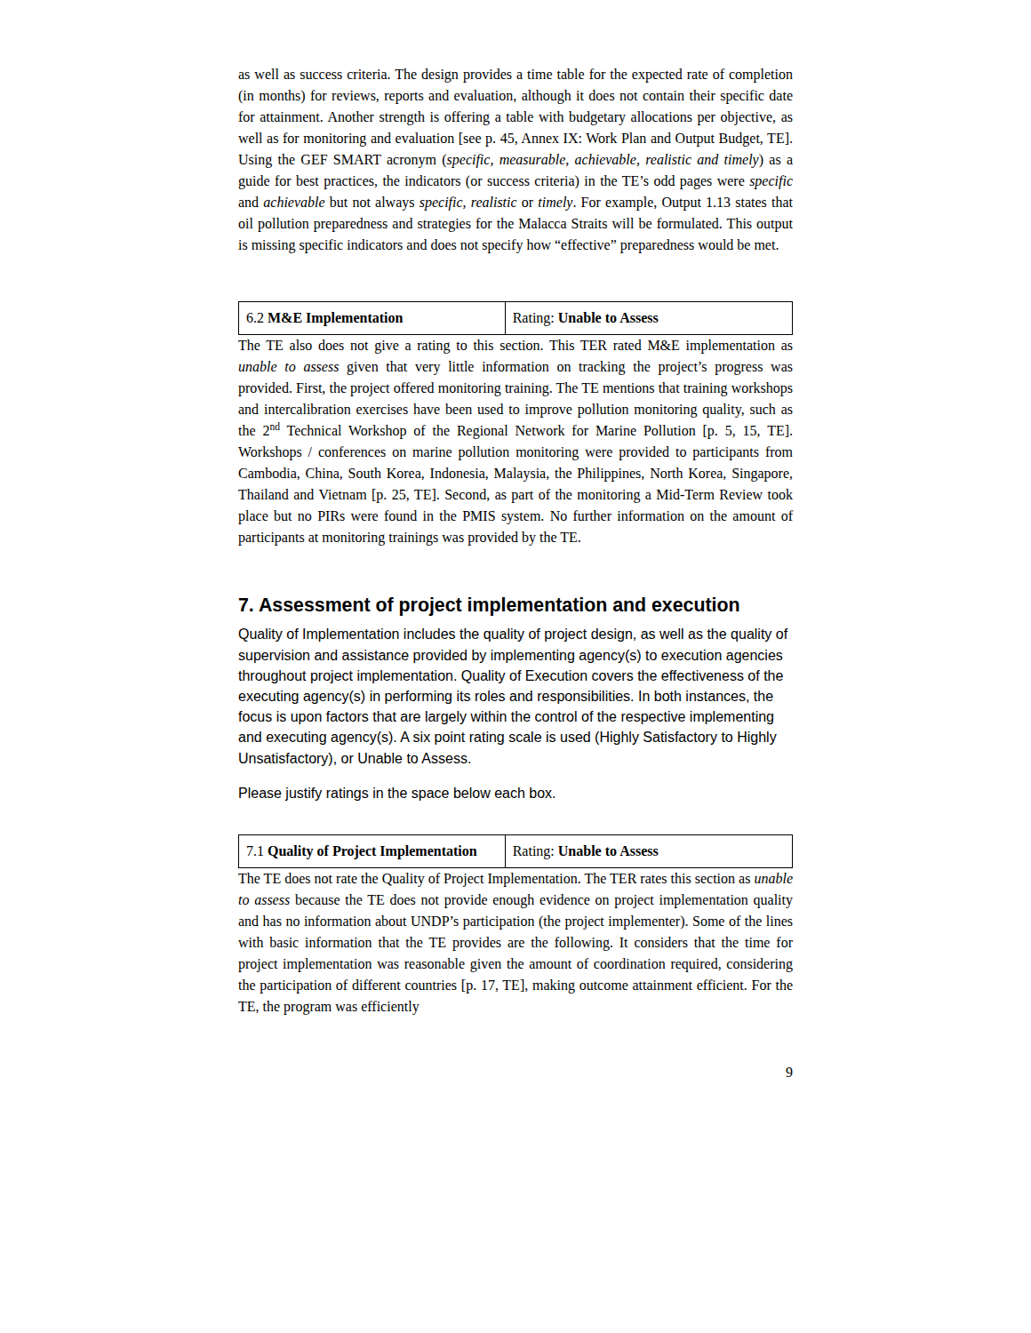as well as success criteria. The design provides a time table for the expected rate of completion (in months) for reviews, reports and evaluation, although it does not contain their specific date for attainment. Another strength is offering a table with budgetary allocations per objective, as well as for monitoring and evaluation [see p. 45, Annex IX: Work Plan and Output Budget, TE]. Using the GEF SMART acronym (specific, measurable, achievable, realistic and timely) as a guide for best practices, the indicators (or success criteria) in the TE’s odd pages were specific and achievable but not always specific, realistic or timely. For example, Output 1.13 states that oil pollution preparedness and strategies for the Malacca Straits will be formulated. This output is missing specific indicators and does not specify how “effective” preparedness would be met.
| 6.2 M&E Implementation | Rating: Unable to Assess |
The TE also does not give a rating to this section. This TER rated M&E implementation as unable to assess given that very little information on tracking the project’s progress was provided. First, the project offered monitoring training. The TE mentions that training workshops and intercalibration exercises have been used to improve pollution monitoring quality, such as the 2nd Technical Workshop of the Regional Network for Marine Pollution [p. 5, 15, TE]. Workshops / conferences on marine pollution monitoring were provided to participants from Cambodia, China, South Korea, Indonesia, Malaysia, the Philippines, North Korea, Singapore, Thailand and Vietnam [p. 25, TE]. Second, as part of the monitoring a Mid-Term Review took place but no PIRs were found in the PMIS system. No further information on the amount of participants at monitoring trainings was provided by the TE.
7. Assessment of project implementation and execution
Quality of Implementation includes the quality of project design, as well as the quality of supervision and assistance provided by implementing agency(s) to execution agencies throughout project implementation. Quality of Execution covers the effectiveness of the executing agency(s) in performing its roles and responsibilities. In both instances, the focus is upon factors that are largely within the control of the respective implementing and executing agency(s). A six point rating scale is used (Highly Satisfactory to Highly Unsatisfactory), or Unable to Assess.
Please justify ratings in the space below each box.
| 7.1 Quality of Project Implementation | Rating: Unable to Assess |
The TE does not rate the Quality of Project Implementation. The TER rates this section as unable to assess because the TE does not provide enough evidence on project implementation quality and has no information about UNDP’s participation (the project implementer). Some of the lines with basic information that the TE provides are the following. It considers that the time for project implementation was reasonable given the amount of coordination required, considering the participation of different countries [p. 17, TE], making outcome attainment efficient. For the TE, the program was efficiently
9